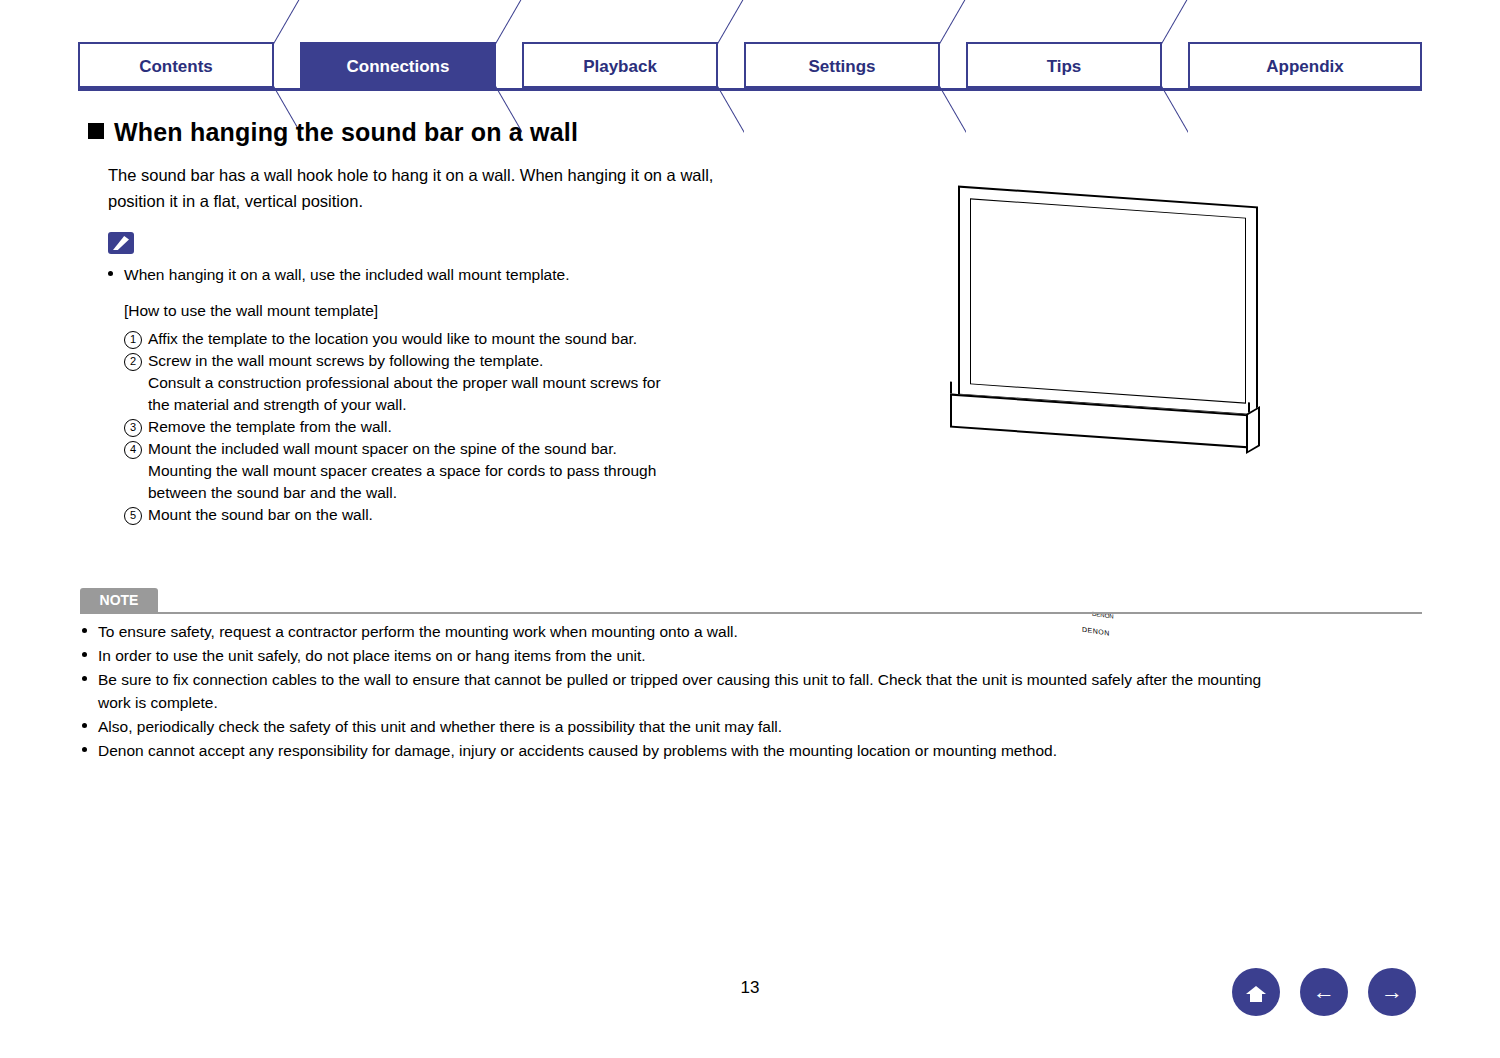Contents
Connections
Playback
Settings
Tips
Appendix
When hanging the sound bar on a wall
The sound bar has a wall hook hole to hang it on a wall. When hanging it on a wall, position it in a flat, vertical position.
When hanging it on a wall, use the included wall mount template.
[How to use the wall mount template]
1 Affix the template to the location you would like to mount the sound bar.
2 Screw in the wall mount screws by following the template.
Consult a construction professional about the proper wall mount screws for
the material and strength of your wall.
3 Remove the template from the wall.
4 Mount the included wall mount spacer on the spine of the sound bar.
Mounting the wall mount spacer creates a space for cords to pass through
between the sound bar and the wall.
5 Mount the sound bar on the wall.
DENON
DENON
NOTE
To ensure safety, request a contractor perform the mounting work when mounting onto a wall.
In order to use the unit safely, do not place items on or hang items from the unit.
Be sure to fix connection cables to the wall to ensure that cannot be pulled or tripped over causing this unit to fall. Check that the unit is mounted safely after the mounting
work is complete.
Also, periodically check the safety of this unit and whether there is a possibility that the unit may fall.
Denon cannot accept any responsibility for damage, injury or accidents caused by problems with the mounting location or mounting method.
13
←
→